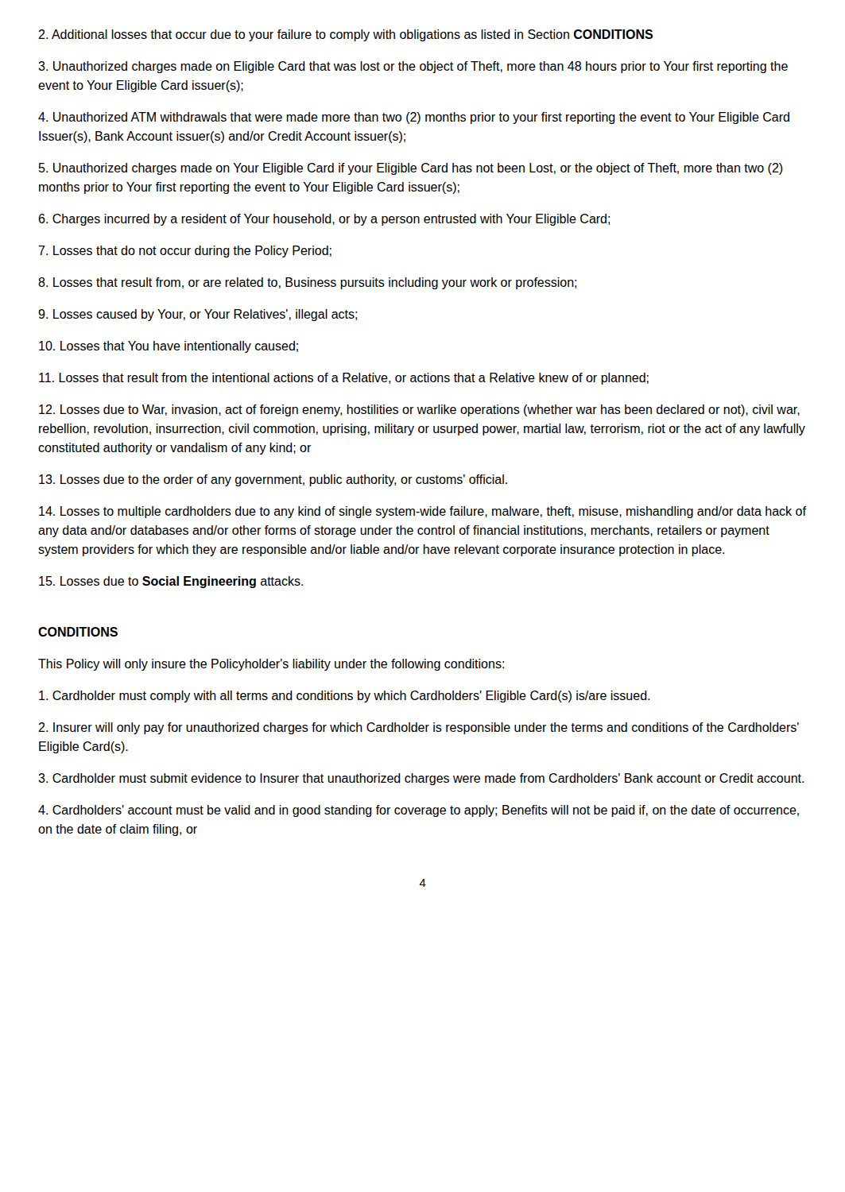2. Additional losses that occur due to your failure to comply with obligations as listed in Section CONDITIONS
3. Unauthorized charges made on Eligible Card that was lost or the object of Theft, more than 48 hours prior to Your first reporting the event to Your Eligible Card issuer(s);
4. Unauthorized ATM withdrawals that were made more than two (2) months prior to your first reporting the event to Your Eligible Card Issuer(s), Bank Account issuer(s) and/or Credit Account issuer(s);
5. Unauthorized charges made on Your Eligible Card if your Eligible Card has not been Lost, or the object of Theft, more than two (2) months prior to Your first reporting the event to Your Eligible Card issuer(s);
6. Charges incurred by a resident of Your household, or by a person entrusted with Your Eligible Card;
7. Losses that do not occur during the Policy Period;
8. Losses that result from, or are related to, Business pursuits including your work or profession;
9. Losses caused by Your, or Your Relatives', illegal acts;
10. Losses that You have intentionally caused;
11. Losses that result from the intentional actions of a Relative, or actions that a Relative knew of or planned;
12. Losses due to War, invasion, act of foreign enemy, hostilities or warlike operations (whether war has been declared or not), civil war, rebellion, revolution, insurrection, civil commotion, uprising, military or usurped power, martial law, terrorism, riot or the act of any lawfully constituted authority or vandalism of any kind; or
13. Losses due to the order of any government, public authority, or customs' official.
14. Losses to multiple cardholders due to any kind of single system-wide failure, malware, theft, misuse, mishandling and/or data hack of any data and/or databases and/or other forms of storage under the control of financial institutions, merchants, retailers or payment system providers for which they are responsible and/or liable and/or have relevant corporate insurance protection in place.
15. Losses due to Social Engineering attacks.
CONDITIONS
This Policy will only insure the Policyholder's liability under the following conditions:
1. Cardholder must comply with all terms and conditions by which Cardholders' Eligible Card(s) is/are issued.
2. Insurer will only pay for unauthorized charges for which Cardholder is responsible under the terms and conditions of the Cardholders' Eligible Card(s).
3. Cardholder must submit evidence to Insurer that unauthorized charges were made from Cardholders' Bank account or Credit account.
4. Cardholders' account must be valid and in good standing for coverage to apply; Benefits will not be paid if, on the date of occurrence, on the date of claim filing, or
4